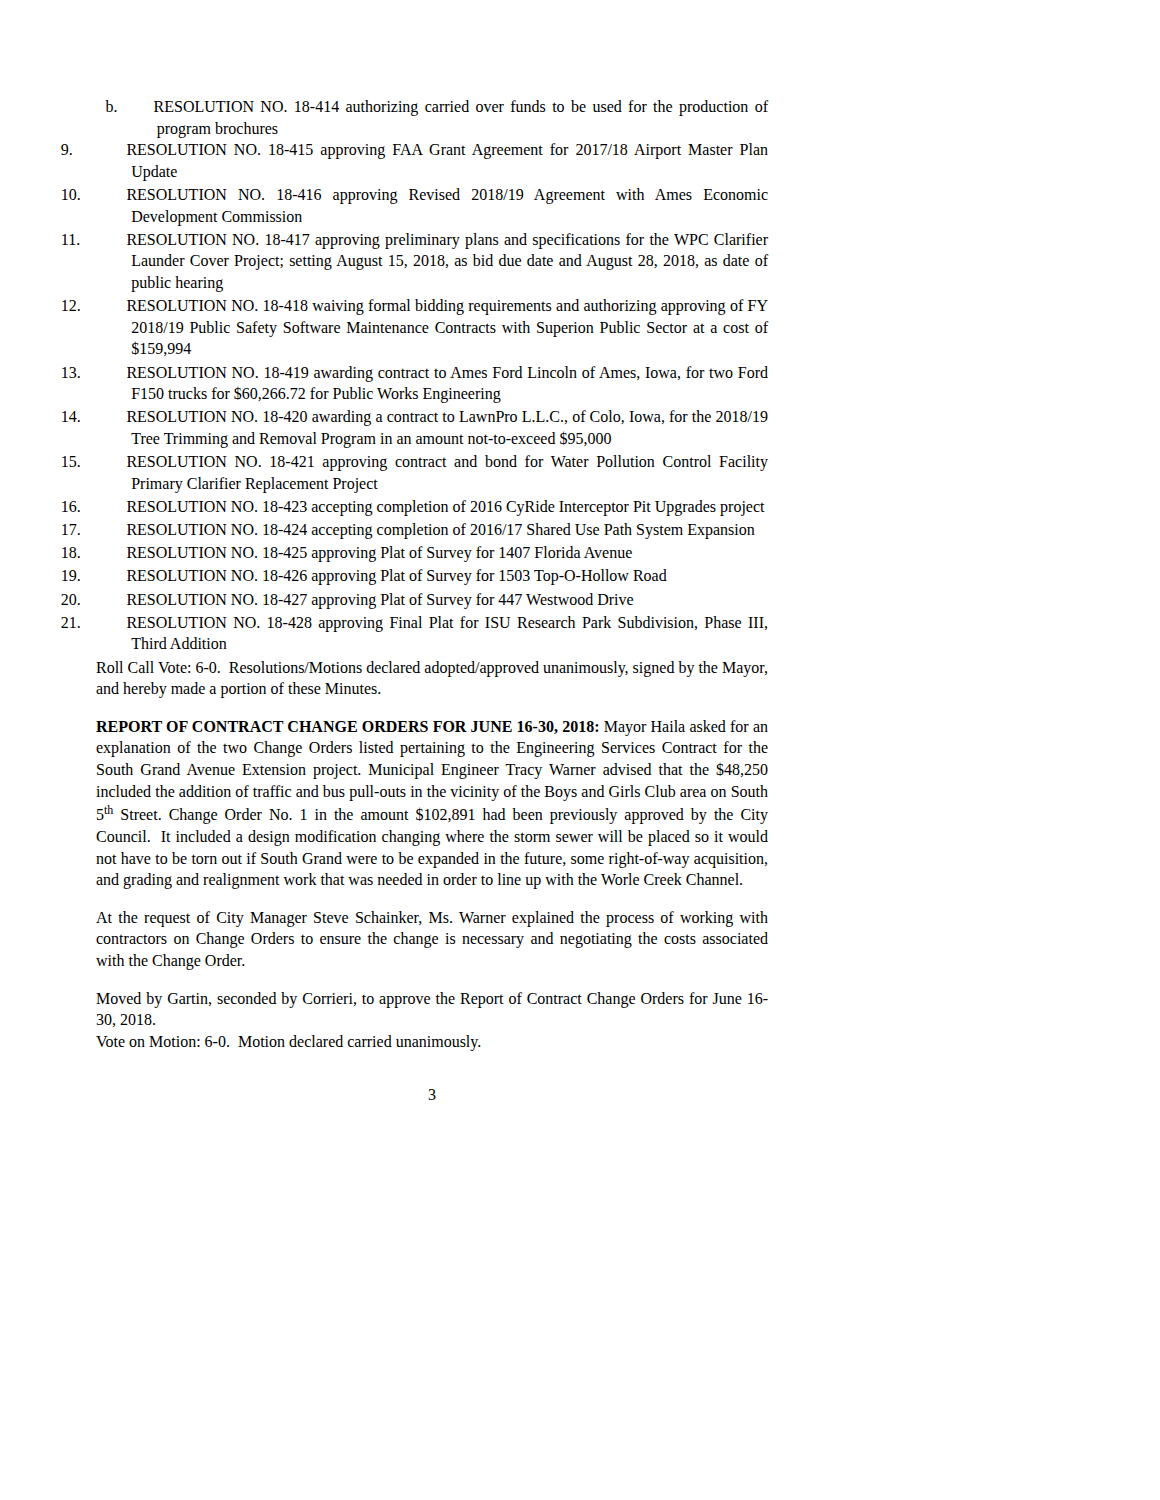b. RESOLUTION NO. 18-414 authorizing carried over funds to be used for the production of program brochures
9. RESOLUTION NO. 18-415 approving FAA Grant Agreement for 2017/18 Airport Master Plan Update
10. RESOLUTION NO. 18-416 approving Revised 2018/19 Agreement with Ames Economic Development Commission
11. RESOLUTION NO. 18-417 approving preliminary plans and specifications for the WPC Clarifier Launder Cover Project; setting August 15, 2018, as bid due date and August 28, 2018, as date of public hearing
12. RESOLUTION NO. 18-418 waiving formal bidding requirements and authorizing approving of FY 2018/19 Public Safety Software Maintenance Contracts with Superion Public Sector at a cost of $159,994
13. RESOLUTION NO. 18-419 awarding contract to Ames Ford Lincoln of Ames, Iowa, for two Ford F150 trucks for $60,266.72 for Public Works Engineering
14. RESOLUTION NO. 18-420 awarding a contract to LawnPro L.L.C., of Colo, Iowa, for the 2018/19 Tree Trimming and Removal Program in an amount not-to-exceed $95,000
15. RESOLUTION NO. 18-421 approving contract and bond for Water Pollution Control Facility Primary Clarifier Replacement Project
16. RESOLUTION NO. 18-423 accepting completion of 2016 CyRide Interceptor Pit Upgrades project
17. RESOLUTION NO. 18-424 accepting completion of 2016/17 Shared Use Path System Expansion
18. RESOLUTION NO. 18-425 approving Plat of Survey for 1407 Florida Avenue
19. RESOLUTION NO. 18-426 approving Plat of Survey for 1503 Top-O-Hollow Road
20. RESOLUTION NO. 18-427 approving Plat of Survey for 447 Westwood Drive
21. RESOLUTION NO. 18-428 approving Final Plat for ISU Research Park Subdivision, Phase III, Third Addition
Roll Call Vote: 6-0. Resolutions/Motions declared adopted/approved unanimously, signed by the Mayor, and hereby made a portion of these Minutes.
REPORT OF CONTRACT CHANGE ORDERS FOR JUNE 16-30, 2018: Mayor Haila asked for an explanation of the two Change Orders listed pertaining to the Engineering Services Contract for the South Grand Avenue Extension project. Municipal Engineer Tracy Warner advised that the $48,250 included the addition of traffic and bus pull-outs in the vicinity of the Boys and Girls Club area on South 5th Street. Change Order No. 1 in the amount $102,891 had been previously approved by the City Council. It included a design modification changing where the storm sewer will be placed so it would not have to be torn out if South Grand were to be expanded in the future, some right-of-way acquisition, and grading and realignment work that was needed in order to line up with the Worle Creek Channel.
At the request of City Manager Steve Schainker, Ms. Warner explained the process of working with contractors on Change Orders to ensure the change is necessary and negotiating the costs associated with the Change Order.
Moved by Gartin, seconded by Corrieri, to approve the Report of Contract Change Orders for June 16-30, 2018.
Vote on Motion: 6-0. Motion declared carried unanimously.
3